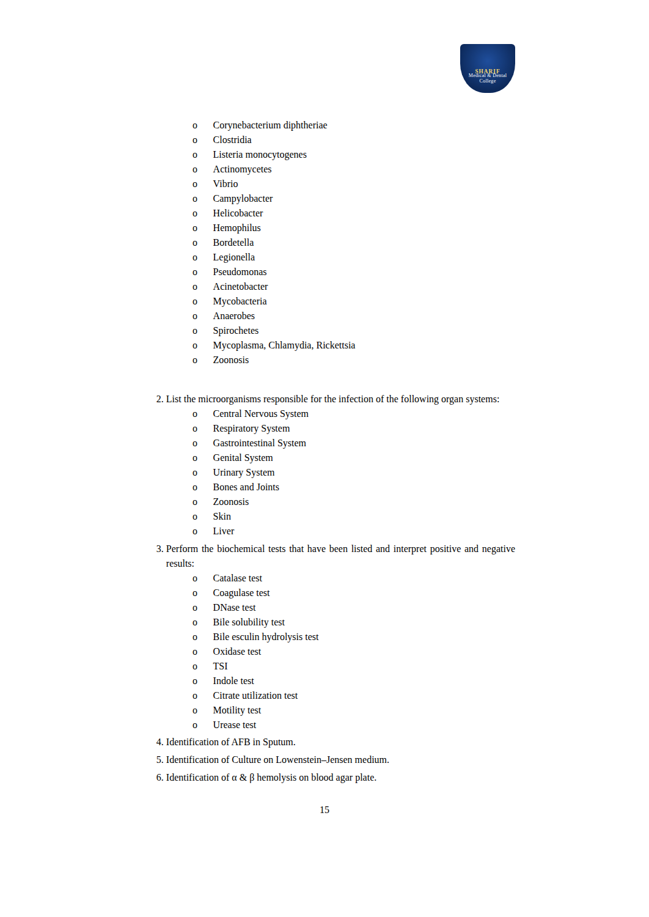Medical & Dental College
Corynebacterium diphtheriae
Clostridia
Listeria monocytogenes
Actinomycetes
Vibrio
Campylobacter
Helicobacter
Hemophilus
Bordetella
Legionella
Pseudomonas
Acinetobacter
Mycobacteria
Anaerobes
Spirochetes
Mycoplasma, Chlamydia, Rickettsia
Zoonosis
List the microorganisms responsible for the infection of the following organ systems:
Central Nervous System
Respiratory System
Gastrointestinal System
Genital System
Urinary System
Bones and Joints
Zoonosis
Skin
Liver
Perform the biochemical tests that have been listed and interpret positive and negative results:
Catalase test
Coagulase test
DNase test
Bile solubility test
Bile esculin hydrolysis test
Oxidase test
TSI
Indole test
Citrate utilization test
Motility test
Urease test
Identification of AFB in Sputum.
Identification of Culture on Lowenstein–Jensen medium.
Identification of α & β hemolysis on blood agar plate.
15